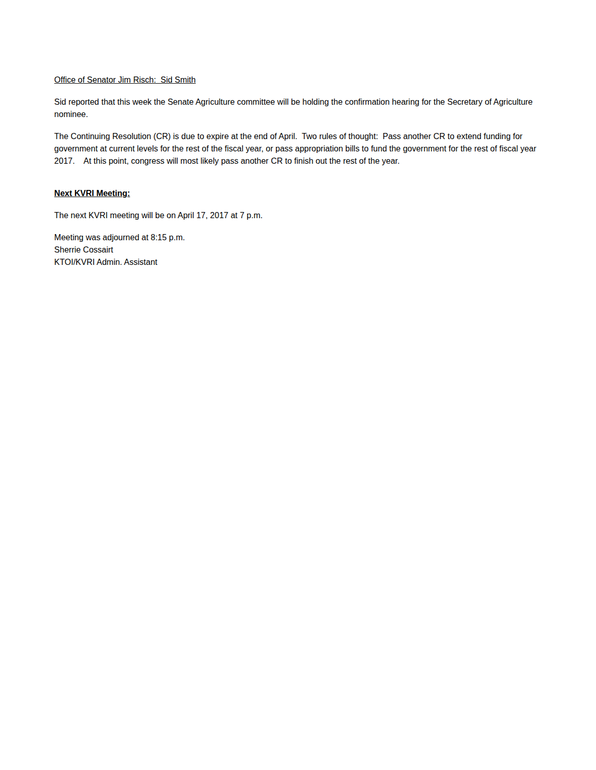Office of Senator Jim Risch: Sid Smith
Sid reported that this week the Senate Agriculture committee will be holding the confirmation hearing for the Secretary of Agriculture nominee.
The Continuing Resolution (CR) is due to expire at the end of April. Two rules of thought: Pass another CR to extend funding for government at current levels for the rest of the fiscal year, or pass appropriation bills to fund the government for the rest of fiscal year 2017. At this point, congress will most likely pass another CR to finish out the rest of the year.
Next KVRI Meeting:
The next KVRI meeting will be on April 17, 2017 at 7 p.m.
Meeting was adjourned at 8:15 p.m.
Sherrie Cossairt
KTOI/KVRI Admin. Assistant